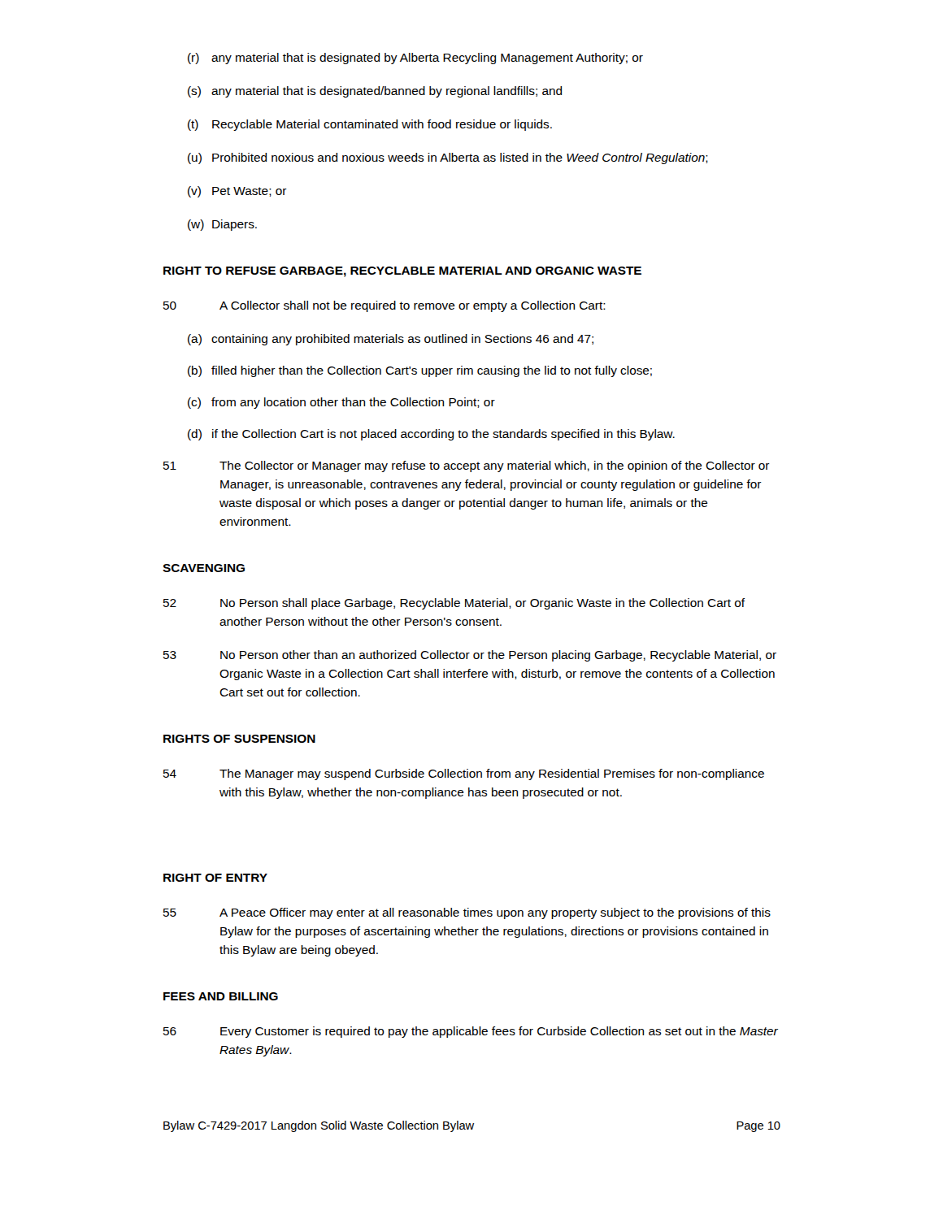(r)
any material that is designated by Alberta Recycling Management Authority; or
(s)
any material that is designated/banned by regional landfills; and
(t)
Recyclable Material contaminated with food residue or liquids.
(u)
Prohibited noxious and noxious weeds in Alberta as listed in the Weed Control Regulation;
(v)
Pet Waste; or
(w)
Diapers.
RIGHT TO REFUSE GARBAGE, RECYCLABLE MATERIAL AND ORGANIC WASTE
50
A Collector shall not be required to remove or empty a Collection Cart:
(a)
containing any prohibited materials as outlined in Sections 46 and 47;
(b)
filled higher than the Collection Cart's upper rim causing the lid to not fully close;
(c)
from any location other than the Collection Point; or
(d)
if the Collection Cart is not placed according to the standards specified in this Bylaw.
51
The Collector or Manager may refuse to accept any material which, in the opinion of the Collector or Manager, is unreasonable, contravenes any federal, provincial or county regulation or guideline for waste disposal or which poses a danger or potential danger to human life, animals or the environment.
SCAVENGING
52
No Person shall place Garbage, Recyclable Material, or Organic Waste in the Collection Cart of another Person without the other Person's consent.
53
No Person other than an authorized Collector or the Person placing Garbage, Recyclable Material, or Organic Waste in a Collection Cart shall interfere with, disturb, or remove the contents of a Collection Cart set out for collection.
RIGHTS OF SUSPENSION
54
The Manager may suspend Curbside Collection from any Residential Premises for non-compliance with this Bylaw, whether the non-compliance has been prosecuted or not.
RIGHT OF ENTRY
55
A Peace Officer may enter at all reasonable times upon any property subject to the provisions of this Bylaw for the purposes of ascertaining whether the regulations, directions or provisions contained in this Bylaw are being obeyed.
FEES AND BILLING
56
Every Customer is required to pay the applicable fees for Curbside Collection as set out in the Master Rates Bylaw.
Bylaw C-7429-2017 Langdon Solid Waste Collection Bylaw
Page 10